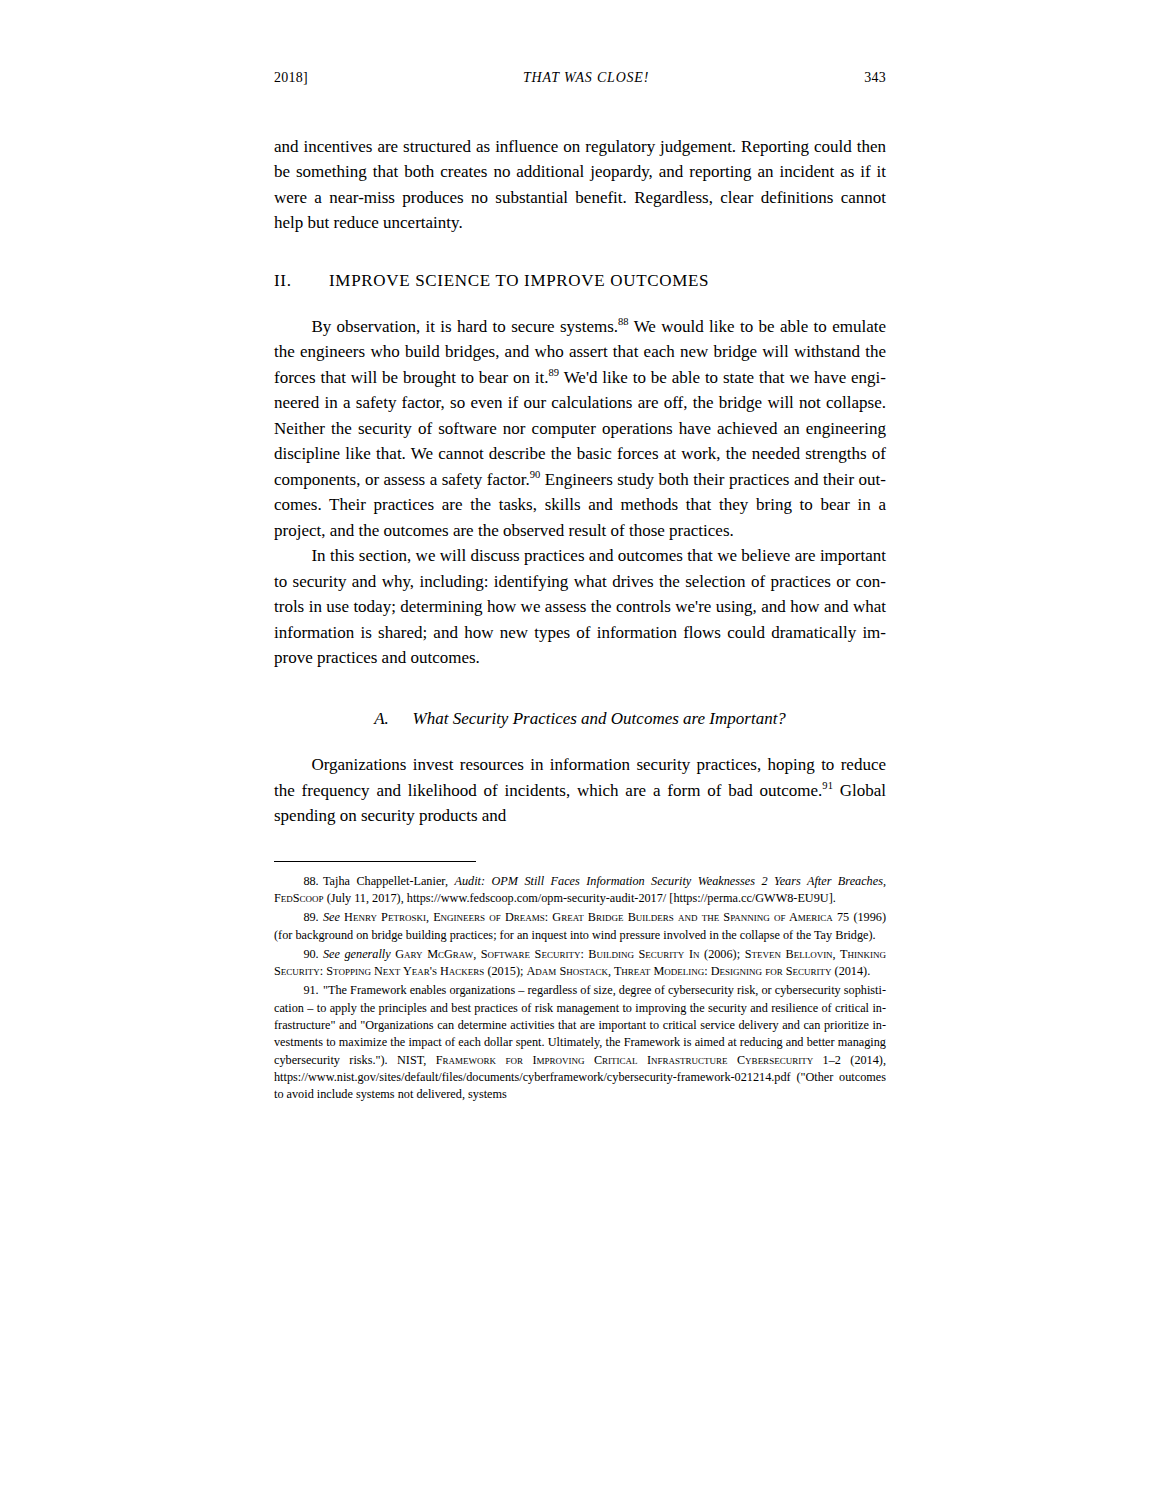2018] That Was Close! 343
and incentives are structured as influence on regulatory judgement. Reporting could then be something that both creates no additional jeopardy, and reporting an incident as if it were a near-miss produces no substantial benefit. Regardless, clear definitions cannot help but reduce uncertainty.
II. Improve Science to Improve Outcomes
By observation, it is hard to secure systems.88 We would like to be able to emulate the engineers who build bridges, and who assert that each new bridge will withstand the forces that will be brought to bear on it.89 We'd like to be able to state that we have engineered in a safety factor, so even if our calculations are off, the bridge will not collapse. Neither the security of software nor computer operations have achieved an engineering discipline like that. We cannot describe the basic forces at work, the needed strengths of components, or assess a safety factor.90 Engineers study both their practices and their outcomes. Their practices are the tasks, skills and methods that they bring to bear in a project, and the outcomes are the observed result of those practices.
In this section, we will discuss practices and outcomes that we believe are important to security and why, including: identifying what drives the selection of practices or controls in use today; determining how we assess the controls we're using, and how and what information is shared; and how new types of information flows could dramatically improve practices and outcomes.
A. What Security Practices and Outcomes are Important?
Organizations invest resources in information security practices, hoping to reduce the frequency and likelihood of incidents, which are a form of bad outcome.91 Global spending on security products and
88. Tajha Chappellet-Lanier, Audit: OPM Still Faces Information Security Weaknesses 2 Years After Breaches, FedScoop (July 11, 2017), https://www.fedscoop.com/opm-security-audit-2017/ [https://perma.cc/GWW8-EU9U].
89. See Henry Petroski, Engineers of Dreams: Great Bridge Builders and the Spanning of America 75 (1996) (for background on bridge building practices; for an inquest into wind pressure involved in the collapse of the Tay Bridge).
90. See generally Gary McGraw, Software Security: Building Security In (2006); Steven Bellovin, Thinking Security: Stopping Next Year's Hackers (2015); Adam Shostack, Threat Modeling: Designing for Security (2014).
91."The Framework enables organizations – regardless of size, degree of cybersecurity risk, or cybersecurity sophistication – to apply the principles and best practices of risk management to improving the security and resilience of critical infrastructure" and "Organizations can determine activities that are important to critical service delivery and can prioritize investments to maximize the impact of each dollar spent. Ultimately, the Framework is aimed at reducing and better managing cybersecurity risks."). NIST, Framework for Improving Critical Infrastructure Cybersecurity 1–2 (2014), https://www.nist.gov/sites/default/files/documents/cyberframework/cybersecurity-framework-021214.pdf ("Other outcomes to avoid include systems not delivered, systems